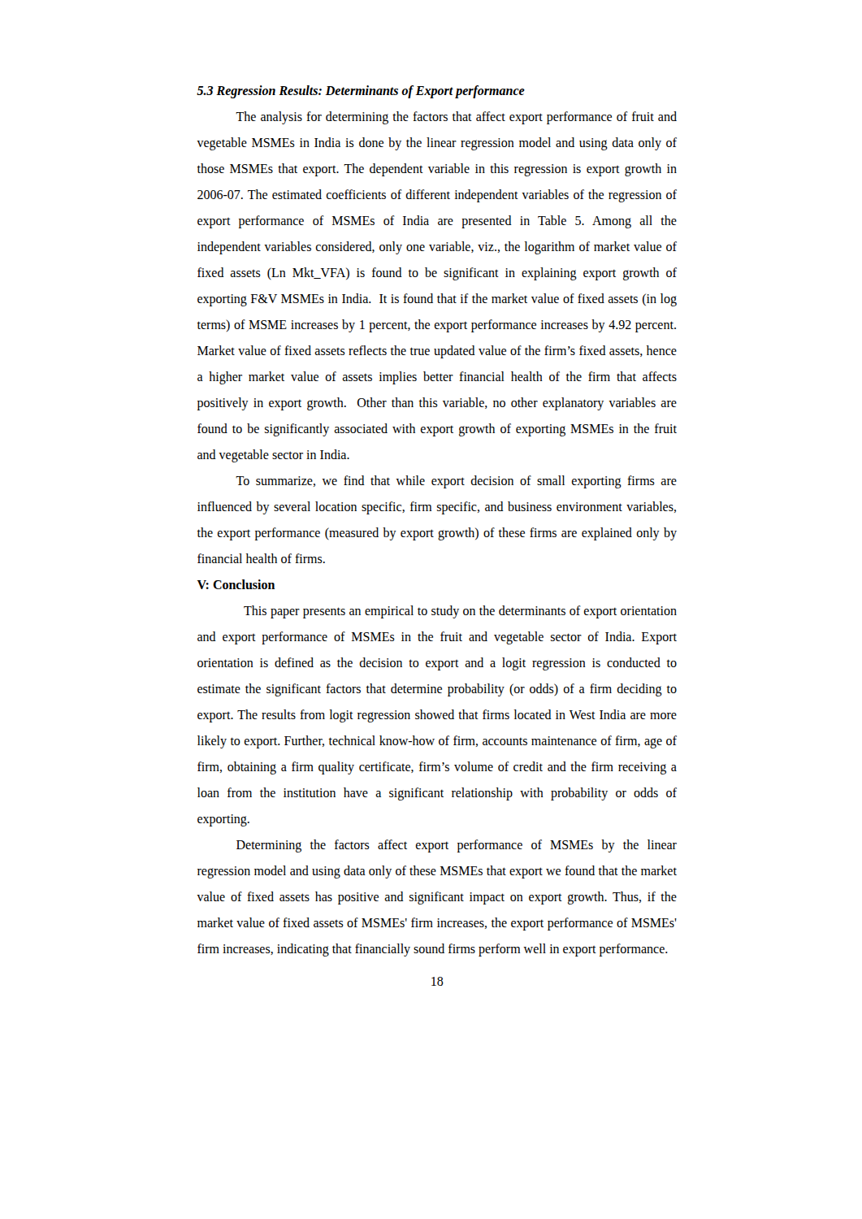5.3 Regression Results: Determinants of Export performance
The analysis for determining the factors that affect export performance of fruit and vegetable MSMEs in India is done by the linear regression model and using data only of those MSMEs that export. The dependent variable in this regression is export growth in 2006-07. The estimated coefficients of different independent variables of the regression of export performance of MSMEs of India are presented in Table 5. Among all the independent variables considered, only one variable, viz., the logarithm of market value of fixed assets (Ln Mkt_VFA) is found to be significant in explaining export growth of exporting F&V MSMEs in India. It is found that if the market value of fixed assets (in log terms) of MSME increases by 1 percent, the export performance increases by 4.92 percent. Market value of fixed assets reflects the true updated value of the firm’s fixed assets, hence a higher market value of assets implies better financial health of the firm that affects positively in export growth. Other than this variable, no other explanatory variables are found to be significantly associated with export growth of exporting MSMEs in the fruit and vegetable sector in India.
To summarize, we find that while export decision of small exporting firms are influenced by several location specific, firm specific, and business environment variables, the export performance (measured by export growth) of these firms are explained only by financial health of firms.
V: Conclusion
This paper presents an empirical to study on the determinants of export orientation and export performance of MSMEs in the fruit and vegetable sector of India. Export orientation is defined as the decision to export and a logit regression is conducted to estimate the significant factors that determine probability (or odds) of a firm deciding to export. The results from logit regression showed that firms located in West India are more likely to export. Further, technical know-how of firm, accounts maintenance of firm, age of firm, obtaining a firm quality certificate, firm’s volume of credit and the firm receiving a loan from the institution have a significant relationship with probability or odds of exporting.
Determining the factors affect export performance of MSMEs by the linear regression model and using data only of these MSMEs that export we found that the market value of fixed assets has positive and significant impact on export growth. Thus, if the market value of fixed assets of MSMEs' firm increases, the export performance of MSMEs' firm increases, indicating that financially sound firms perform well in export performance.
18